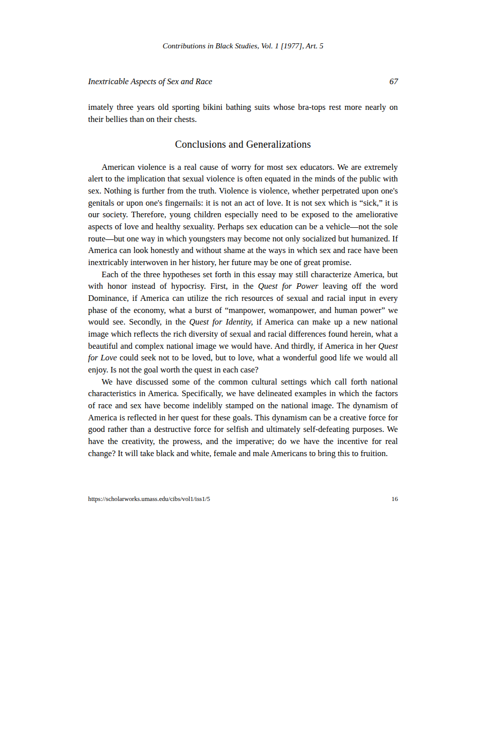Contributions in Black Studies, Vol. 1 [1977], Art. 5
Inextricable Aspects of Sex and Race 67
imately three years old sporting bikini bathing suits whose bra-tops rest more nearly on their bellies than on their chests.
Conclusions and Generalizations
American violence is a real cause of worry for most sex educators. We are extremely alert to the implication that sexual violence is often equated in the minds of the public with sex. Nothing is further from the truth. Violence is violence, whether perpetrated upon one's genitals or upon one's fingernails: it is not an act of love. It is not sex which is “sick,” it is our society. Therefore, young children especially need to be exposed to the ameliorative aspects of love and healthy sexuality. Perhaps sex education can be a vehicle—not the sole route—but one way in which youngsters may become not only socialized but humanized. If America can look honestly and without shame at the ways in which sex and race have been inextricably interwoven in her history, her future may be one of great promise.
Each of the three hypotheses set forth in this essay may still characterize America, but with honor instead of hypocrisy. First, in the Quest for Power leaving off the word Dominance, if America can utilize the rich resources of sexual and racial input in every phase of the economy, what a burst of “manpower, womanpower, and human power” we would see. Secondly, in the Quest for Identity, if America can make up a new national image which reflects the rich diversity of sexual and racial differences found herein, what a beautiful and complex national image we would have. And thirdly, if America in her Quest for Love could seek not to be loved, but to love, what a wonderful good life we would all enjoy. Is not the goal worth the quest in each case?
We have discussed some of the common cultural settings which call forth national characteristics in America. Specifically, we have delineated examples in which the factors of race and sex have become indelibly stamped on the national image. The dynamism of America is reflected in her quest for these goals. This dynamism can be a creative force for good rather than a destructive force for selfish and ultimately self-defeating purposes. We have the creativity, the prowess, and the imperative; do we have the incentive for real change? It will take black and white, female and male Americans to bring this to fruition.
https://scholarworks.umass.edu/cibs/vol1/iss1/5 16